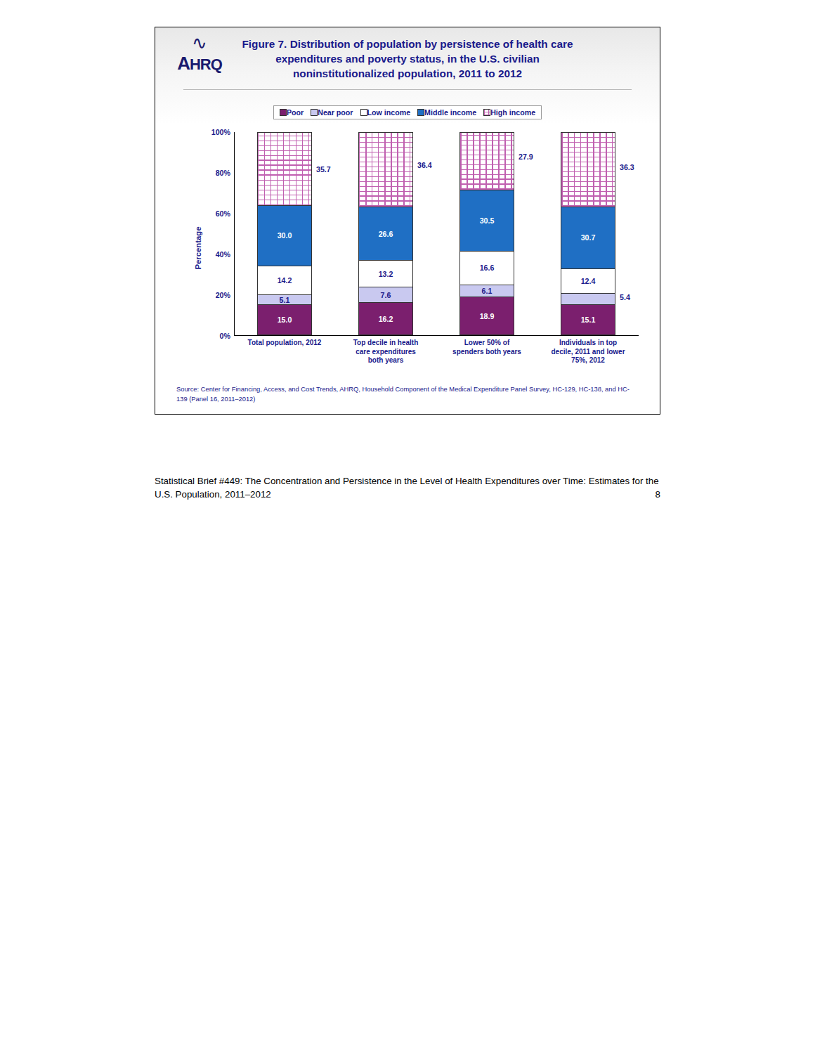∿
AHRQ
Figure 7. Distribution of population by persistence of health care
expenditures and poverty status, in the U.S. civilian
noninstitutionalized population, 2011 to 2012
Poor Near poor Low income Middle income High income
Percentage
100%
80%
60%
40%
20%
0%
30.0
14.2
5.1
15.0
35.7
26.6
13.2
7.6
16.2
36.4
30.5
16.6
6.1
18.9
27.9
30.7
12.4
15.1
36.3
5.4
Total population, 2012
Top decile in health care expenditures both years
Lower 50% of spenders both years
Individuals in top decile, 2011 and lower 75%, 2012
Source: Center for Financing, Access, and Cost Trends, AHRQ, Household Component of the Medical Expenditure Panel Survey, HC-129, HC-138, and HC-139 (Panel 16, 2011–2012)
Statistical Brief #449: The Concentration and Persistence in the Level of Health Expenditures over Time: Estimates for the U.S. Population, 2011–2012 8